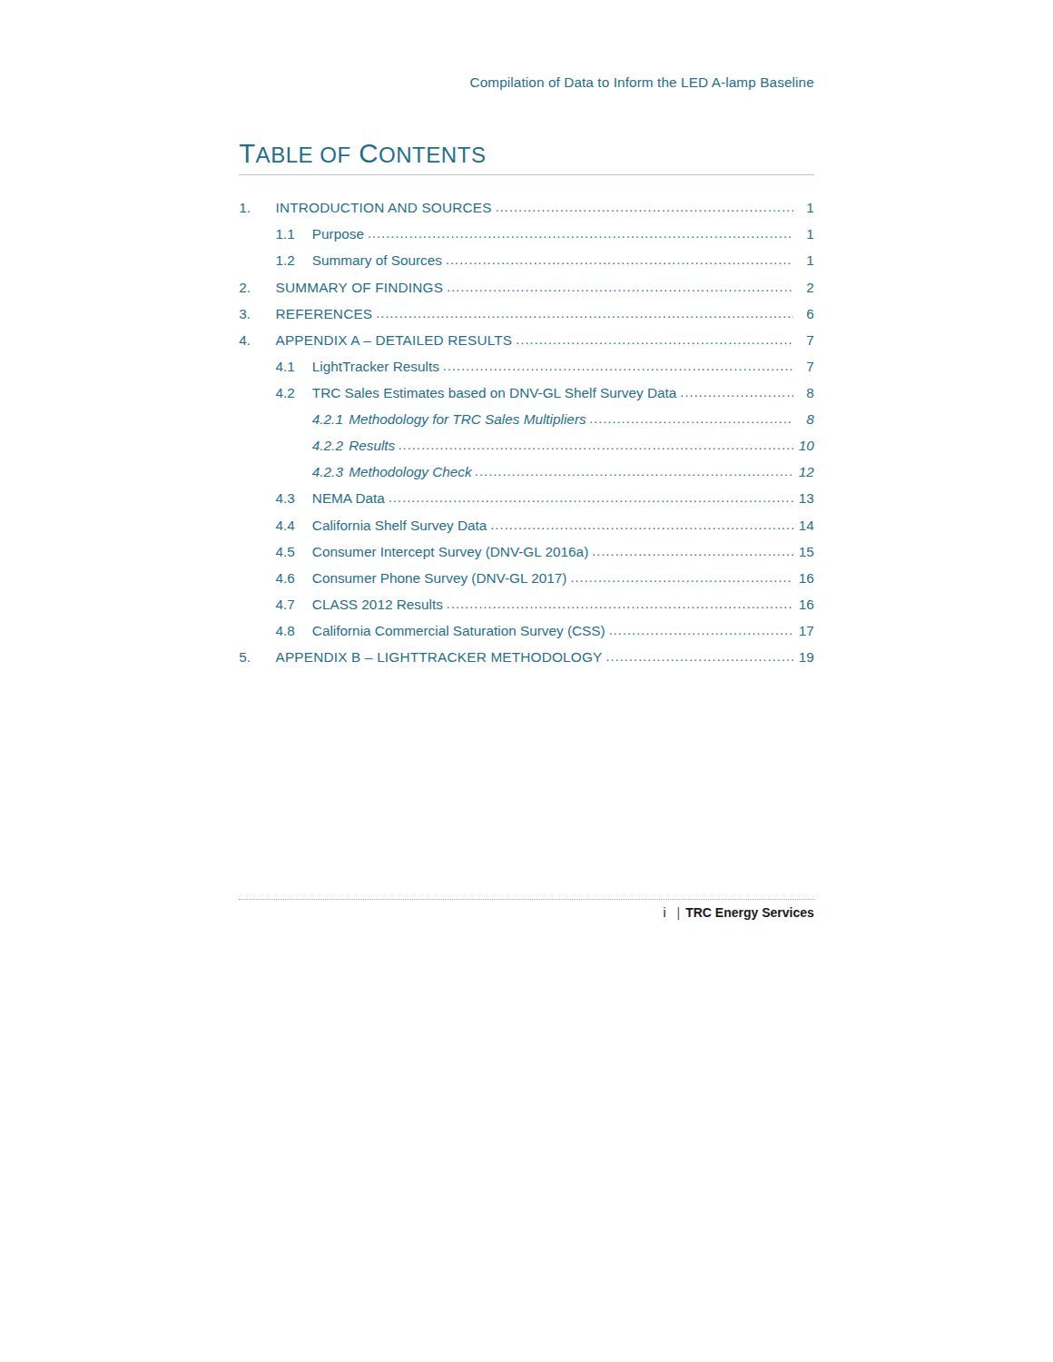Compilation of Data to Inform the LED A-lamp Baseline
TABLE OF CONTENTS
1. INTRODUCTION AND SOURCES .......................................................................................... 1
1.1 Purpose ................................................................................................................................. 1
1.2 Summary of Sources ................................................................................................................. 1
2. SUMMARY OF FINDINGS ..................................................................................................... 2
3. REFERENCES ..................................................................................................................... 6
4. APPENDIX A – DETAILED RESULTS ..................................................................................... 7
4.1 LightTracker Results ................................................................................................................. 7
4.2 TRC Sales Estimates based on DNV-GL Shelf Survey Data ................................................. 8
4.2.1 Methodology for TRC Sales Multipliers ......................................................................... 8
4.2.2 Results ......................................................................................................................... 10
4.2.3 Methodology Check ................................................................................................. 12
4.3 NEMA Data ............................................................................................................................. 13
4.4 California Shelf Survey Data ..................................................................................................... 14
4.5 Consumer Intercept Survey (DNV-GL 2016a) ....................................................................... 15
4.6 Consumer Phone Survey (DNV-GL 2017) .............................................................................. 16
4.7 CLASS 2012 Results ................................................................................................................. 16
4.8 California Commercial Saturation Survey (CSS) .................................................................. 17
5. APPENDIX B – LIGHTTRACKER METHODOLOGY ............................................................. 19
i|TRC Energy Services